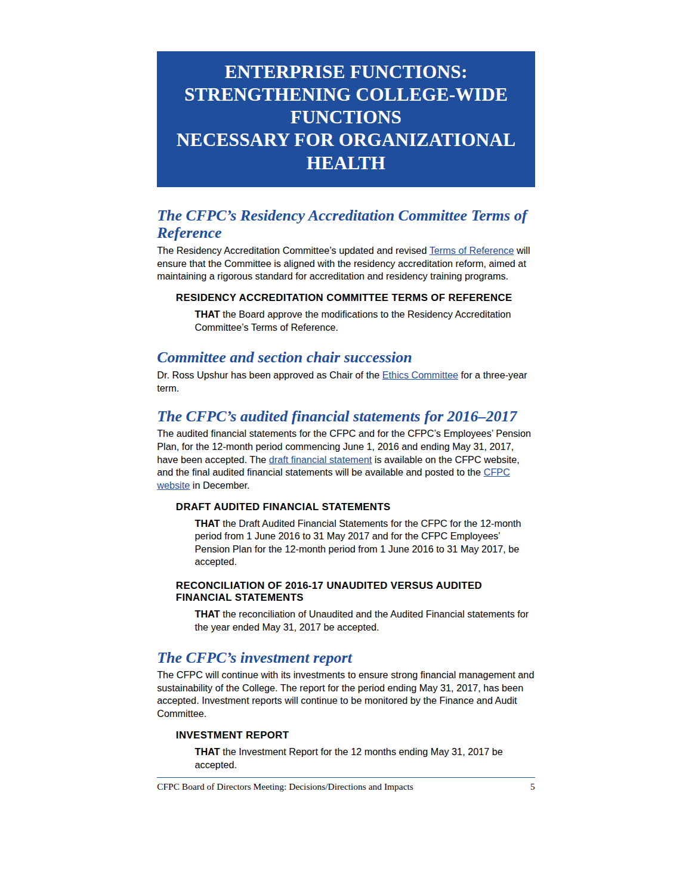ENTERPRISE FUNCTIONS:
STRENGTHENING COLLEGE-WIDE FUNCTIONS
NECESSARY FOR ORGANIZATIONAL HEALTH
The CFPC’s Residency Accreditation Committee Terms of Reference
The Residency Accreditation Committee’s updated and revised Terms of Reference will ensure that the Committee is aligned with the residency accreditation reform, aimed at maintaining a rigorous standard for accreditation and residency training programs.
RESIDENCY ACCREDITATION COMMITTEE TERMS OF REFERENCE
THAT the Board approve the modifications to the Residency Accreditation Committee’s Terms of Reference.
Committee and section chair succession
Dr. Ross Upshur has been approved as Chair of the Ethics Committee for a three-year term.
The CFPC’s audited financial statements for 2016–2017
The audited financial statements for the CFPC and for the CFPC’s Employees’ Pension Plan, for the 12-month period commencing June 1, 2016 and ending May 31, 2017, have been accepted. The draft financial statement is available on the CFPC website, and the final audited financial statements will be available and posted to the CFPC website in December.
DRAFT AUDITED FINANCIAL STATEMENTS
THAT the Draft Audited Financial Statements for the CFPC for the 12-month period from 1 June 2016 to 31 May 2017 and for the CFPC Employees’ Pension Plan for the 12-month period from 1 June 2016 to 31 May 2017, be accepted.
RECONCILIATION OF 2016-17 UNAUDITED VERSUS AUDITED FINANCIAL STATEMENTS
THAT the reconciliation of Unaudited and the Audited Financial statements for the year ended May 31, 2017 be accepted.
The CFPC’s investment report
The CFPC will continue with its investments to ensure strong financial management and sustainability of the College. The report for the period ending May 31, 2017, has been accepted. Investment reports will continue to be monitored by the Finance and Audit Committee.
INVESTMENT REPORT
THAT the Investment Report for the 12 months ending May 31, 2017 be accepted.
CFPC Board of Directors Meeting: Decisions/Directions and Impacts 5